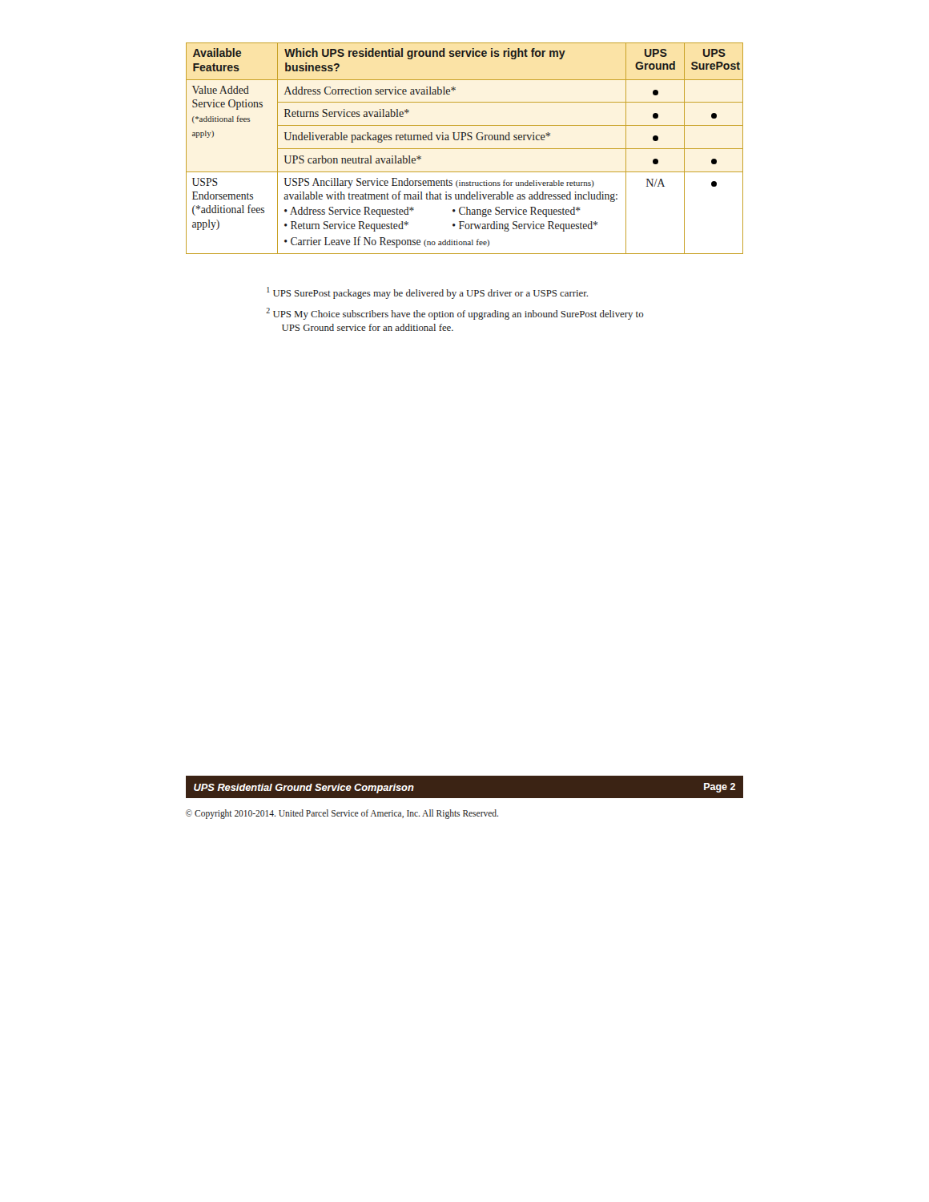| Available Features | Which UPS residential ground service is right for my business? | UPS Ground | UPS SurePost |
| --- | --- | --- | --- |
| Value Added Service Options (*additional fees apply) | Address Correction service available* | | |
| Returns Services available* | | |
| Undeliverable packages returned via UPS Ground service* | | |
| UPS carbon neutral available* | | |
| USPS Endorsements (*additional fees apply) | USPS Ancillary Service Endorsements (instructions for undeliverable returns) available with treatment of mail that is undeliverable as addressed including: • Address Service Requested* • Return Service Requested* • Change Service Requested* • Forwarding Service Requested* • Carrier Leave If No Response (no additional fee) | N/A | |
1 UPS SurePost packages may be delivered by a UPS driver or a USPS carrier.
2 UPS My Choice subscribers have the option of upgrading an inbound SurePost delivery to UPS Ground service for an additional fee.
UPS Residential Ground Service Comparison
Page 2
© Copyright 2010-2014. United Parcel Service of America, Inc. All Rights Reserved.